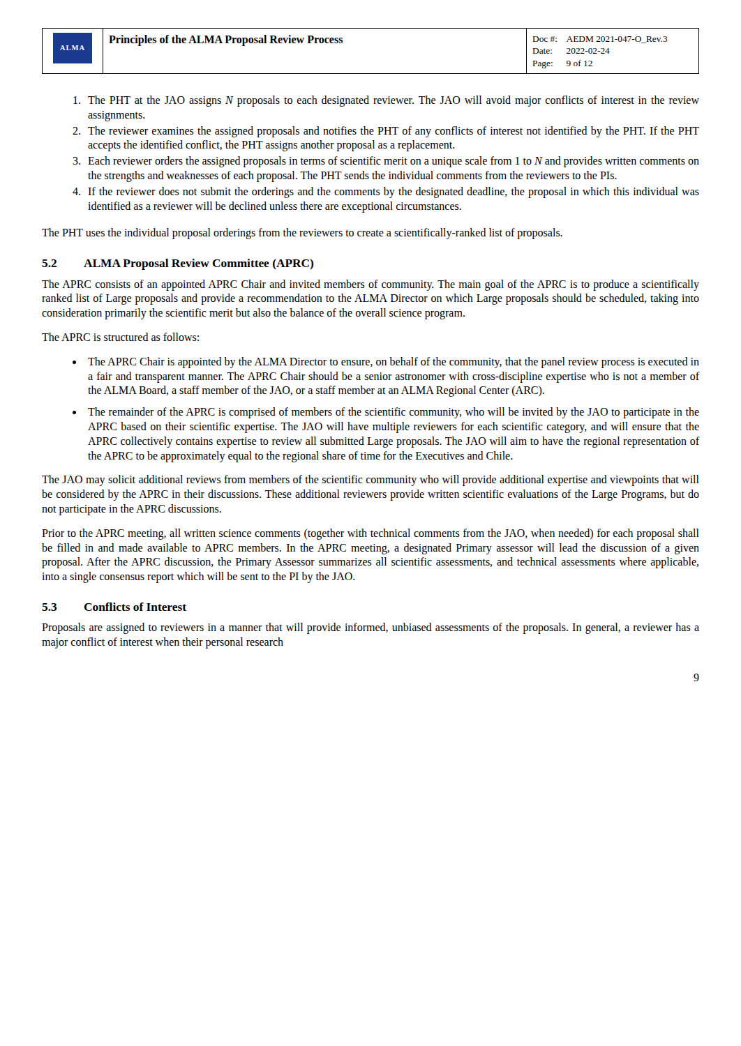| ALMA | Principles of the ALMA Proposal Review Process | / Doc #: / AEDM 2021-047-O_Rev.3 / / Date: / 2022-02-24 / / Page: / 9 of 12 / |
The PHT at the JAO assigns N proposals to each designated reviewer. The JAO will avoid major conflicts of interest in the review assignments.
The reviewer examines the assigned proposals and notifies the PHT of any conflicts of interest not identified by the PHT. If the PHT accepts the identified conflict, the PHT assigns another proposal as a replacement.
Each reviewer orders the assigned proposals in terms of scientific merit on a unique scale from 1 to N and provides written comments on the strengths and weaknesses of each proposal. The PHT sends the individual comments from the reviewers to the PIs.
If the reviewer does not submit the orderings and the comments by the designated deadline, the proposal in which this individual was identified as a reviewer will be declined unless there are exceptional circumstances.
The PHT uses the individual proposal orderings from the reviewers to create a scientifically-ranked list of proposals.
5.2 ALMA Proposal Review Committee (APRC)
The APRC consists of an appointed APRC Chair and invited members of community. The main goal of the APRC is to produce a scientifically ranked list of Large proposals and provide a recommendation to the ALMA Director on which Large proposals should be scheduled, taking into consideration primarily the scientific merit but also the balance of the overall science program.
The APRC is structured as follows:
The APRC Chair is appointed by the ALMA Director to ensure, on behalf of the community, that the panel review process is executed in a fair and transparent manner. The APRC Chair should be a senior astronomer with cross-discipline expertise who is not a member of the ALMA Board, a staff member of the JAO, or a staff member at an ALMA Regional Center (ARC).
The remainder of the APRC is comprised of members of the scientific community, who will be invited by the JAO to participate in the APRC based on their scientific expertise. The JAO will have multiple reviewers for each scientific category, and will ensure that the APRC collectively contains expertise to review all submitted Large proposals. The JAO will aim to have the regional representation of the APRC to be approximately equal to the regional share of time for the Executives and Chile.
The JAO may solicit additional reviews from members of the scientific community who will provide additional expertise and viewpoints that will be considered by the APRC in their discussions. These additional reviewers provide written scientific evaluations of the Large Programs, but do not participate in the APRC discussions.
Prior to the APRC meeting, all written science comments (together with technical comments from the JAO, when needed) for each proposal shall be filled in and made available to APRC members. In the APRC meeting, a designated Primary assessor will lead the discussion of a given proposal. After the APRC discussion, the Primary Assessor summarizes all scientific assessments, and technical assessments where applicable, into a single consensus report which will be sent to the PI by the JAO.
5.3 Conflicts of Interest
Proposals are assigned to reviewers in a manner that will provide informed, unbiased assessments of the proposals. In general, a reviewer has a major conflict of interest when their personal research
9